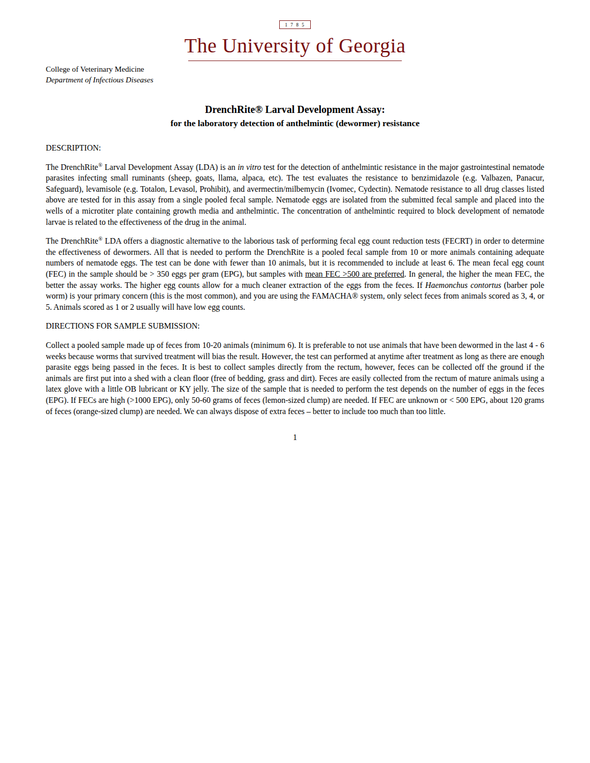1 7 8 5
The University of Georgia
College of Veterinary Medicine
Department of Infectious Diseases
DrenchRite® Larval Development Assay:
for the laboratory detection of anthelmintic (dewormer) resistance
DESCRIPTION:
The DrenchRite® Larval Development Assay (LDA) is an in vitro test for the detection of anthelmintic resistance in the major gastrointestinal nematode parasites infecting small ruminants (sheep, goats, llama, alpaca, etc). The test evaluates the resistance to benzimidazole (e.g. Valbazen, Panacur, Safeguard), levamisole (e.g. Totalon, Levasol, Prohibit), and avermectin/milbemycin (Ivomec, Cydectin). Nematode resistance to all drug classes listed above are tested for in this assay from a single pooled fecal sample. Nematode eggs are isolated from the submitted fecal sample and placed into the wells of a microtiter plate containing growth media and anthelmintic. The concentration of anthelmintic required to block development of nematode larvae is related to the effectiveness of the drug in the animal.
The DrenchRite® LDA offers a diagnostic alternative to the laborious task of performing fecal egg count reduction tests (FECRT) in order to determine the effectiveness of dewormers. All that is needed to perform the DrenchRite is a pooled fecal sample from 10 or more animals containing adequate numbers of nematode eggs. The test can be done with fewer than 10 animals, but it is recommended to include at least 6. The mean fecal egg count (FEC) in the sample should be > 350 eggs per gram (EPG), but samples with mean FEC >500 are preferred. In general, the higher the mean FEC, the better the assay works. The higher egg counts allow for a much cleaner extraction of the eggs from the feces. If Haemonchus contortus (barber pole worm) is your primary concern (this is the most common), and you are using the FAMACHA® system, only select feces from animals scored as 3, 4, or 5. Animals scored as 1 or 2 usually will have low egg counts.
DIRECTIONS FOR SAMPLE SUBMISSION:
Collect a pooled sample made up of feces from 10-20 animals (minimum 6). It is preferable to not use animals that have been dewormed in the last 4 - 6 weeks because worms that survived treatment will bias the result. However, the test can performed at anytime after treatment as long as there are enough parasite eggs being passed in the feces. It is best to collect samples directly from the rectum, however, feces can be collected off the ground if the animals are first put into a shed with a clean floor (free of bedding, grass and dirt). Feces are easily collected from the rectum of mature animals using a latex glove with a little OB lubricant or KY jelly. The size of the sample that is needed to perform the test depends on the number of eggs in the feces (EPG). If FECs are high (>1000 EPG), only 50-60 grams of feces (lemon-sized clump) are needed. If FEC are unknown or < 500 EPG, about 120 grams of feces (orange-sized clump) are needed. We can always dispose of extra feces – better to include too much than too little.
1